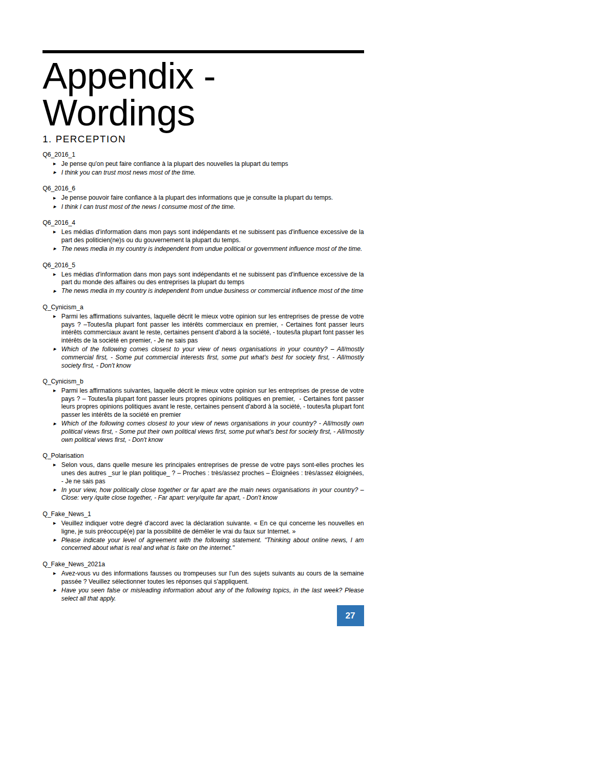Appendix - Wordings
1. PERCEPTION
Q6_2016_1
Je pense qu'on peut faire confiance à la plupart des nouvelles la plupart du temps
I think you can trust most news most of the time.
Q6_2016_6
Je pense pouvoir faire confiance à la plupart des informations que je consulte la plupart du temps.
I think I can trust most of the news I consume most of the time.
Q6_2016_4
Les médias d'information dans mon pays sont indépendants et ne subissent pas d'influence excessive de la part des politicien(ne)s ou du gouvernement la plupart du temps.
The news media in my country is independent from undue political or government influence most of the time.
Q6_2016_5
Les médias d'information dans mon pays sont indépendants et ne subissent pas d'influence excessive de la part du monde des affaires ou des entreprises la plupart du temps
The news media in my country is independent from undue business or commercial influence most of the time
Q_Cynicism_a
Parmi les affirmations suivantes, laquelle décrit le mieux votre opinion sur les entreprises de presse de votre pays ? –Toutes/la plupart font passer les intérêts commerciaux en premier, - Certaines font passer leurs intérêts commerciaux avant le reste, certaines pensent d'abord à la société, - toutes/la plupart font passer les intérêts de la société en premier, - Je ne sais pas
Which of the following comes closest to your view of news organisations in your country? – All/mostly commercial first, - Some put commercial interests first, some put what's best for society first, - All/mostly society first, - Don't know
Q_Cynicism_b
Parmi les affirmations suivantes, laquelle décrit le mieux votre opinion sur les entreprises de presse de votre pays ? – Toutes/la plupart font passer leurs propres opinions politiques en premier, - Certaines font passer leurs propres opinions politiques avant le reste, certaines pensent d'abord à la société, - toutes/la plupart font passer les intérêts de la société en premier
Which of the following comes closest to your view of news organisations in your country? - All/mostly own political views first, - Some put their own political views first, some put what's best for society first, - All/mostly own political views first, - Don't know
Q_Polarisation
Selon vous, dans quelle mesure les principales entreprises de presse de votre pays sont-elles proches les unes des autres _sur le plan politique_ ? – Proches : très/assez proches – Éloignées : très/assez éloignées, - Je ne sais pas
In your view, how politically close together or far apart are the main news organisations in your country? – Close: very /quite close together, - Far apart: very/quite far apart, - Don't know
Q_Fake_News_1
Veuillez indiquer votre degré d'accord avec la déclaration suivante. « En ce qui concerne les nouvelles en ligne, je suis préoccupé(e) par la possibilité de démêler le vrai du faux sur Internet. »
Please indicate your level of agreement with the following statement. "Thinking about online news, I am concerned about what is real and what is fake on the internet."
Q_Fake_News_2021a
Avez-vous vu des informations fausses ou trompeuses sur l'un des sujets suivants au cours de la semaine passée ? Veuillez sélectionner toutes les réponses qui s'appliquent.
Have you seen false or misleading information about any of the following topics, in the last week? Please select all that apply.
27